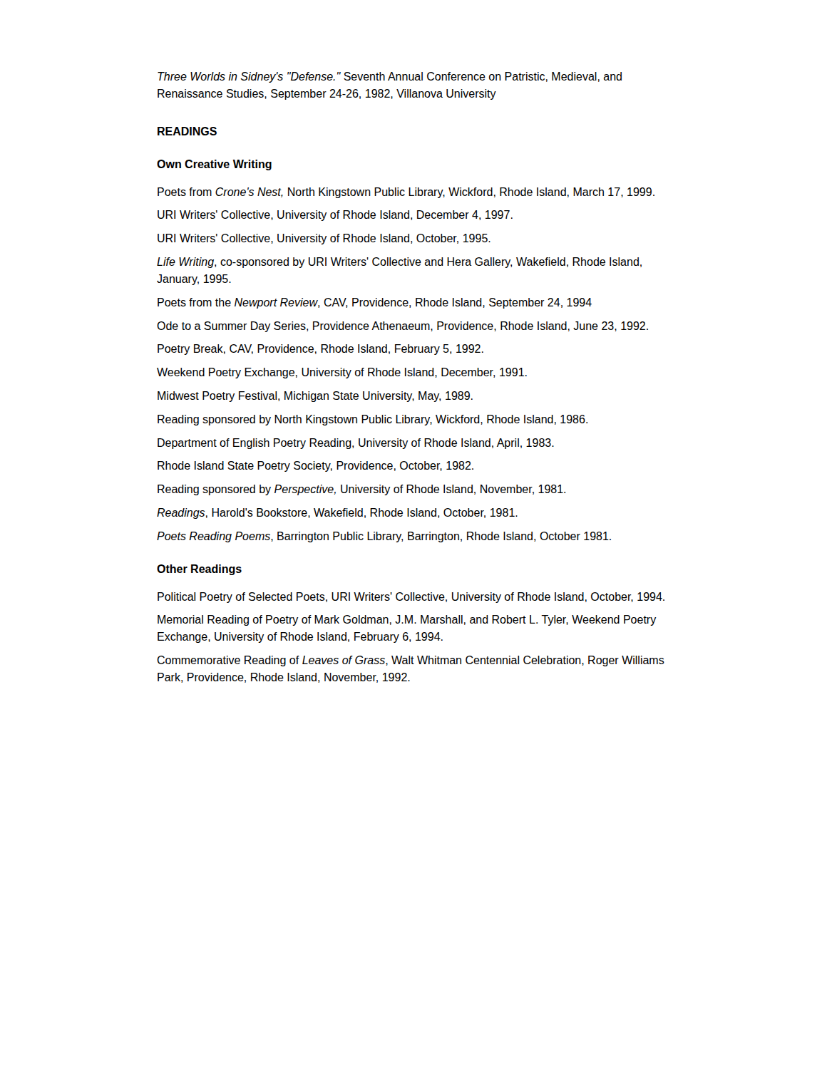Three Worlds in Sidney's "Defense." Seventh Annual Conference on Patristic, Medieval, and Renaissance Studies, September 24-26, 1982, Villanova University
READINGS
Own Creative Writing
Poets from Crone's Nest, North Kingstown Public Library, Wickford, Rhode Island, March 17, 1999.
URI Writers' Collective, University of Rhode Island, December 4, 1997.
URI Writers' Collective, University of Rhode Island, October, 1995.
Life Writing, co-sponsored by URI Writers' Collective and Hera Gallery, Wakefield, Rhode Island, January, 1995.
Poets from the Newport Review, CAV, Providence, Rhode Island, September 24, 1994
Ode to a Summer Day Series, Providence Athenaeum, Providence, Rhode Island, June 23, 1992.
Poetry Break, CAV, Providence, Rhode Island, February 5, 1992.
Weekend Poetry Exchange, University of Rhode Island, December, 1991.
Midwest Poetry Festival, Michigan State University, May, 1989.
Reading sponsored by North Kingstown Public Library, Wickford, Rhode Island, 1986.
Department of English Poetry Reading, University of Rhode Island, April, 1983.
Rhode Island State Poetry Society, Providence, October, 1982.
Reading sponsored by Perspective, University of Rhode Island, November, 1981.
Readings, Harold's Bookstore, Wakefield, Rhode Island, October, 1981.
Poets Reading Poems, Barrington Public Library, Barrington, Rhode Island, October 1981.
Other Readings
Political Poetry of Selected Poets, URI Writers' Collective, University of Rhode Island, October, 1994.
Memorial Reading of Poetry of Mark Goldman, J.M. Marshall, and Robert L. Tyler, Weekend Poetry Exchange, University of Rhode Island, February 6, 1994.
Commemorative Reading of Leaves of Grass, Walt Whitman Centennial Celebration, Roger Williams Park, Providence, Rhode Island, November, 1992.